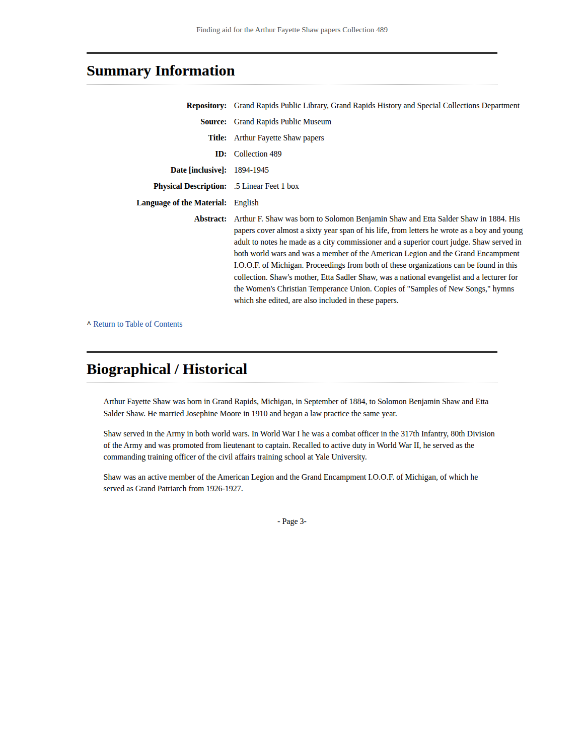Finding aid for the Arthur Fayette Shaw papers Collection 489
Summary Information
| Repository: | Grand Rapids Public Library, Grand Rapids History and Special Collections Department |
| Source: | Grand Rapids Public Museum |
| Title: | Arthur Fayette Shaw papers |
| ID: | Collection 489 |
| Date [inclusive]: | 1894-1945 |
| Physical Description: | .5 Linear Feet 1 box |
| Language of the Material: | English |
| Abstract: | Arthur F. Shaw was born to Solomon Benjamin Shaw and Etta Salder Shaw in 1884. His papers cover almost a sixty year span of his life, from letters he wrote as a boy and young adult to notes he made as a city commissioner and a superior court judge. Shaw served in both world wars and was a member of the American Legion and the Grand Encampment I.O.O.F. of Michigan. Proceedings from both of these organizations can be found in this collection. Shaw's mother, Etta Sadler Shaw, was a national evangelist and a lecturer for the Women's Christian Temperance Union. Copies of "Samples of New Songs," hymns which she edited, are also included in these papers. |
^ Return to Table of Contents
Biographical / Historical
Arthur Fayette Shaw was born in Grand Rapids, Michigan, in September of 1884, to Solomon Benjamin Shaw and Etta Salder Shaw. He married Josephine Moore in 1910 and began a law practice the same year.
Shaw served in the Army in both world wars. In World War I he was a combat officer in the 317th Infantry, 80th Division of the Army and was promoted from lieutenant to captain. Recalled to active duty in World War II, he served as the commanding training officer of the civil affairs training school at Yale University.
Shaw was an active member of the American Legion and the Grand Encampment I.O.O.F. of Michigan, of which he served as Grand Patriarch from 1926-1927.
- Page 3-